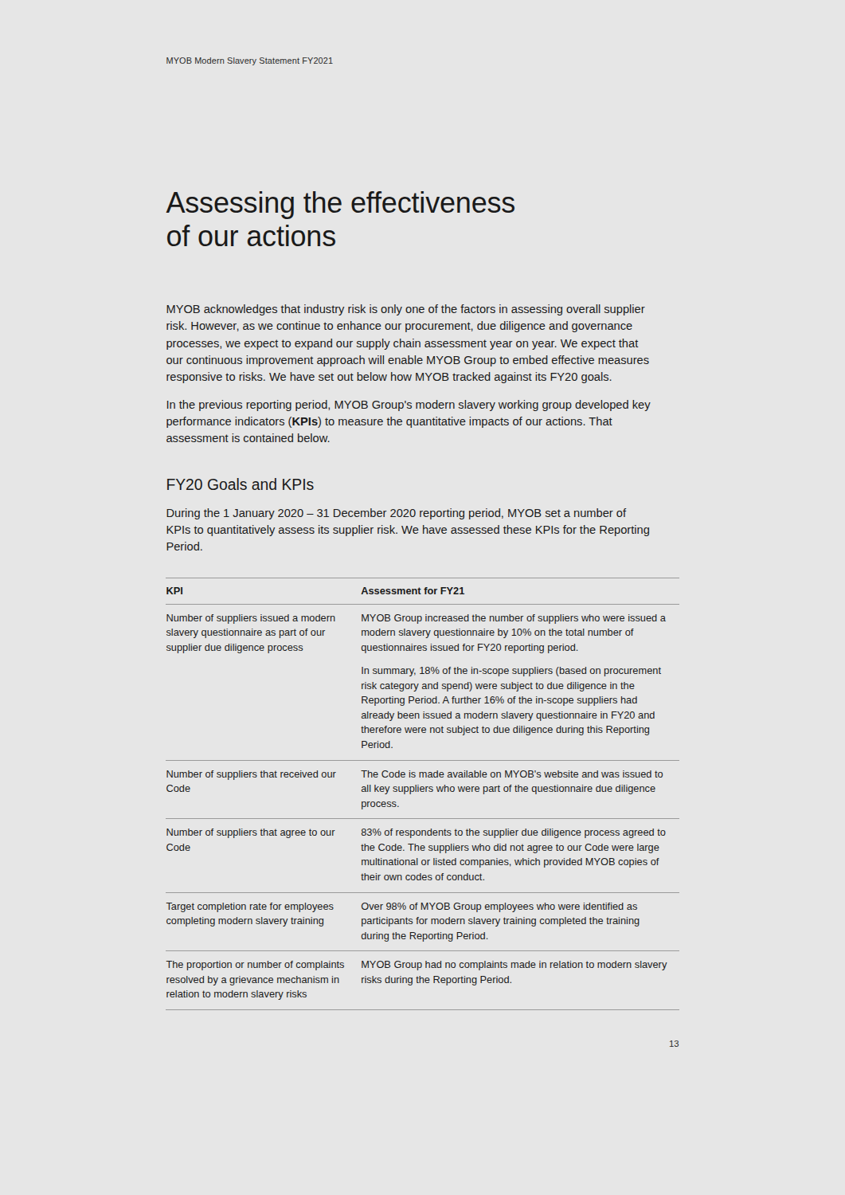MYOB Modern Slavery Statement FY2021
Assessing the effectiveness
of our actions
MYOB acknowledges that industry risk is only one of the factors in assessing overall supplier risk. However, as we continue to enhance our procurement, due diligence and governance processes, we expect to expand our supply chain assessment year on year. We expect that our continuous improvement approach will enable MYOB Group to embed effective measures responsive to risks. We have set out below how MYOB tracked against its FY20 goals.
In the previous reporting period, MYOB Group's modern slavery working group developed key performance indicators (KPIs) to measure the quantitative impacts of our actions. That assessment is contained below.
FY20 Goals and KPIs
During the 1 January 2020 – 31 December 2020 reporting period, MYOB set a number of KPIs to quantitatively assess its supplier risk. We have assessed these KPIs for the Reporting Period.
| KPI | Assessment for FY21 |
| --- | --- |
| Number of suppliers issued a modern slavery questionnaire as part of our supplier due diligence process | MYOB Group increased the number of suppliers who were issued a modern slavery questionnaire by 10% on the total number of questionnaires issued for FY20 reporting period. In summary, 18% of the in-scope suppliers (based on procurement risk category and spend) were subject to due diligence in the Reporting Period. A further 16% of the in-scope suppliers had already been issued a modern slavery questionnaire in FY20 and therefore were not subject to due diligence during this Reporting Period. |
| Number of suppliers that received our Code | The Code is made available on MYOB's website and was issued to all key suppliers who were part of the questionnaire due diligence process. |
| Number of suppliers that agree to our Code | 83% of respondents to the supplier due diligence process agreed to the Code. The suppliers who did not agree to our Code were large multinational or listed companies, which provided MYOB copies of their own codes of conduct. |
| Target completion rate for employees completing modern slavery training | Over 98% of MYOB Group employees who were identified as participants for modern slavery training completed the training during the Reporting Period. |
| The proportion or number of complaints resolved by a grievance mechanism in relation to modern slavery risks | MYOB Group had no complaints made in relation to modern slavery risks during the Reporting Period. |
13